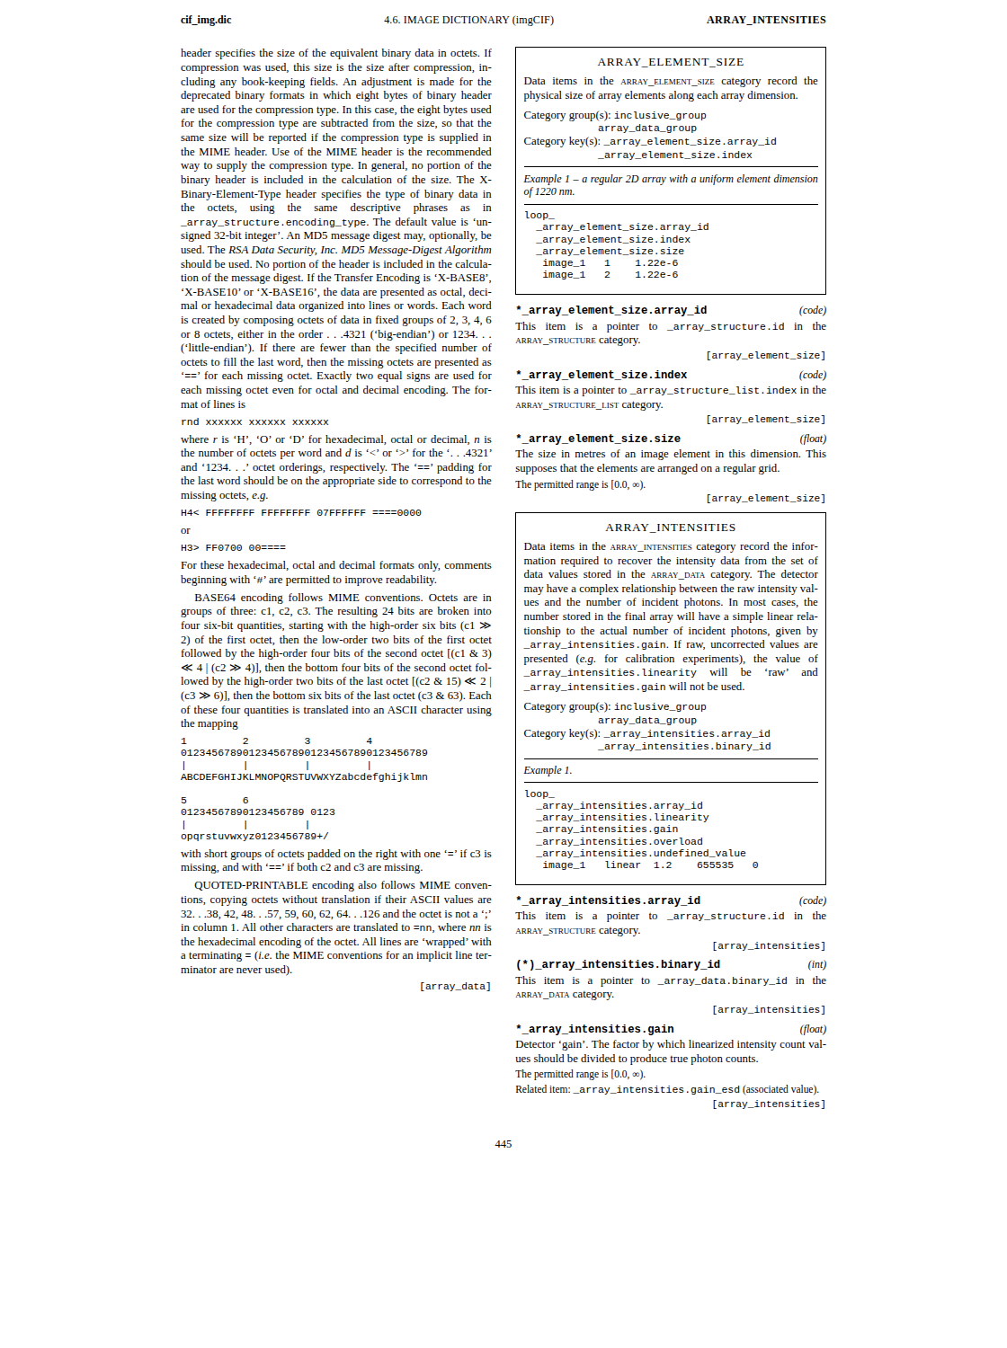cif_img.dic 4.6. IMAGE DICTIONARY (imgCIF) ARRAY_INTENSITIES
header specifies the size of the equivalent binary data in octets. If compression was used, this size is the size after compression, including any book-keeping fields. An adjustment is made for the deprecated binary formats in which eight bytes of binary header are used for the compression type. In this case, the eight bytes used for the compression type are subtracted from the size, so that the same size will be reported if the compression type is supplied in the MIME header. Use of the MIME header is the recommended way to supply the compression type. In general, no portion of the binary header is included in the calculation of the size. The X-Binary-Element-Type header specifies the type of binary data in the octets, using the same descriptive phrases as in _array_structure.encoding_type. The default value is ‘unsigned 32-bit integer’. An MD5 message digest may, optionally, be used. The RSA Data Security, Inc. MD5 Message-Digest Algorithm should be used. No portion of the header is included in the calculation of the message digest. If the Transfer Encoding is ‘X-BASE8’, ‘X-BASE10’ or ‘X-BASE16’, the data are presented as octal, decimal or hexadecimal data organized into lines or words. Each word is created by composing octets of data in fixed groups of 2, 3, 4, 6 or 8 octets, either in the order . . .4321 (‘big-endian’) or 1234. . . (‘little-endian’). If there are fewer than the specified number of octets to fill the last word, then the missing octets are presented as ‘==’ for each missing octet. Exactly two equal signs are used for each missing octet even for octal and decimal encoding. The format of lines is
rnd xxxxxx xxxxxx xxxxxx
where r is ‘H’, ‘O’ or ‘D’ for hexadecimal, octal or decimal, n is the number of octets per word and d is ‘<’ or ‘>’ for the ‘. . .4321’ and ‘1234. . .’ octet orderings, respectively. The ‘==’ padding for the last word should be on the appropriate side to correspond to the missing octets, e.g.
H4< FFFFFFFF FFFFFFFF 07FFFFFF ====0000
or
H3> FF0700 00====
For these hexadecimal, octal and decimal formats only, comments beginning with ‘#’ are permitted to improve readability.
BASE64 encoding follows MIME conventions. Octets are in groups of three: c1, c2, c3. The resulting 24 bits are broken into four six-bit quantities, starting with the high-order six bits (c1 ≫ 2) of the first octet, then the low-order two bits of the first octet followed by the high-order four bits of the second octet [(c1 & 3) ≪ 4 | (c2 ≫ 4)], then the bottom four bits of the second octet followed by the high-order two bits of the last octet [(c2 & 15) ≪ 2 | (c3 ≫ 6)], then the bottom six bits of the last octet (c3 & 63). Each of these four quantities is translated into an ASCII character using the mapping
1         2         3         4
0123456789012345678901234567890123456789
|         |         |         |
ABCDEFGHIJKLMNOPQRSTUVWXYZabcdefghijklmn

5         6
01234567890123456789 0123
|         |         |
opqrstuvwxyz0123456789+/
with short groups of octets padded on the right with one ‘=’ if c3 is missing, and with ‘==’ if both c2 and c3 are missing.
QUOTED-PRINTABLE encoding also follows MIME conventions, copying octets without translation if their ASCII values are 32. . .38, 42, 48. . .57, 59, 60, 62, 64. . .126 and the octet is not a ‘;’ in column 1. All other characters are translated to =nn, where nn is the hexadecimal encoding of the octet. All lines are ‘wrapped’ with a terminating = (i.e. the MIME conventions for an implicit line terminator are never used).
[array_data]
ARRAY_ELEMENT_SIZE
Data items in the array_element_size category record the physical size of array elements along each array dimension.
Category group(s): inclusive_group array_data_group Category key(s): _array_element_size.array_id _array_element_size.index
Example 1 – a regular 2D array with a uniform element dimension of 1220 nm.
loop_
  _array_element_size.array_id
  _array_element_size.index
  _array_element_size.size
   image_1   1    1.22e-6
   image_1   2    1.22e-6
*_array_element_size.array_id (code)
This item is a pointer to _array_structure.id in the array_structure category.
[array_element_size]
*_array_element_size.index (code)
This item is a pointer to _array_structure_list.index in the array_structure_list category.
[array_element_size]
*_array_element_size.size (float)
The size in metres of an image element in this dimension. This supposes that the elements are arranged on a regular grid.
The permitted range is [0.0, ∞).
[array_element_size]
ARRAY_INTENSITIES
Data items in the array_intensities category record the information required to recover the intensity data from the set of data values stored in the array_data category. The detector may have a complex relationship between the raw intensity values and the number of incident photons. In most cases, the number stored in the final array will have a simple linear relationship to the actual number of incident photons, given by _array_intensities.gain. If raw, uncorrected values are presented (e.g. for calibration experiments), the value of _array_intensities.linearity will be ‘raw’ and _array_intensities.gain will not be used.
Category group(s): inclusive_group array_data_group Category key(s): _array_intensities.array_id _array_intensities.binary_id
Example 1.
loop_
  _array_intensities.array_id
  _array_intensities.linearity
  _array_intensities.gain
  _array_intensities.overload
  _array_intensities.undefined_value
   image_1   linear  1.2    655535   0
*_array_intensities.array_id (code)
This item is a pointer to _array_structure.id in the array_structure category.
[array_intensities]
(*)_array_intensities.binary_id (int)
This item is a pointer to _array_data.binary_id in the array_data category.
[array_intensities]
*_array_intensities.gain (float)
Detector ‘gain’. The factor by which linearized intensity count values should be divided to produce true photon counts.
The permitted range is [0.0, ∞).
Related item: _array_intensities.gain_esd (associated value).
[array_intensities]
445